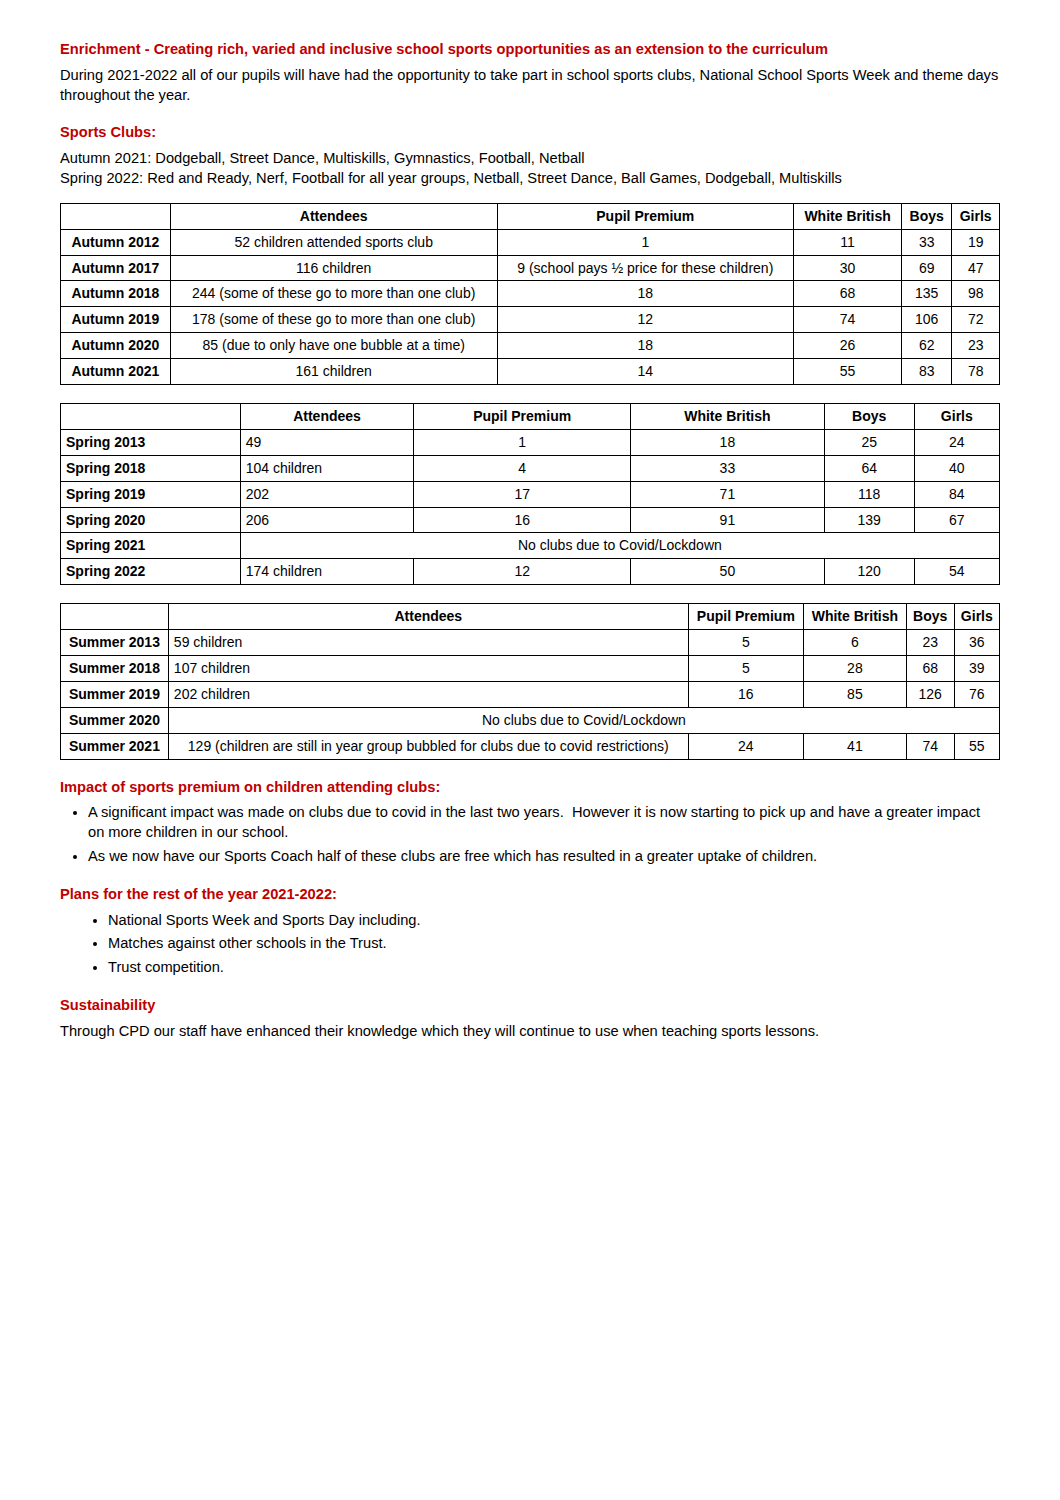Enrichment - Creating rich, varied and inclusive school sports opportunities as an extension to the curriculum
During 2021-2022 all of our pupils will have had the opportunity to take part in school sports clubs, National School Sports Week and theme days throughout the year.
Sports Clubs:
Autumn 2021: Dodgeball, Street Dance, Multiskills, Gymnastics, Football, Netball
Spring 2022: Red and Ready, Nerf, Football for all year groups, Netball, Street Dance, Ball Games, Dodgeball, Multiskills
| | Attendees | Pupil Premium | White British | Boys | Girls |
| --- | --- | --- | --- | --- | --- |
| Autumn 2012 | 52 children attended sports club | 1 | 11 | 33 | 19 |
| Autumn 2017 | 116 children | 9 (school pays ½ price for these children) | 30 | 69 | 47 |
| Autumn 2018 | 244 (some of these go to more than one club) | 18 | 68 | 135 | 98 |
| Autumn 2019 | 178 (some of these go to more than one club) | 12 | 74 | 106 | 72 |
| Autumn 2020 | 85 (due to only have one bubble at a time) | 18 | 26 | 62 | 23 |
| Autumn 2021 | 161 children | 14 | 55 | 83 | 78 |
| | Attendees | Pupil Premium | White British | Boys | Girls |
| --- | --- | --- | --- | --- | --- |
| Spring 2013 | 49 | 1 | 18 | 25 | 24 |
| Spring 2018 | 104 children | 4 | 33 | 64 | 40 |
| Spring 2019 | 202 | 17 | 71 | 118 | 84 |
| Spring 2020 | 206 | 16 | 91 | 139 | 67 |
| Spring 2021 | No clubs due to Covid/Lockdown |
| Spring 2022 | 174 children | 12 | 50 | 120 | 54 |
| | Attendees | Pupil Premium | White British | Boys | Girls |
| --- | --- | --- | --- | --- | --- |
| Summer 2013 | 59 children | 5 | 6 | 23 | 36 |
| Summer 2018 | 107 children | 5 | 28 | 68 | 39 |
| Summer 2019 | 202 children | 16 | 85 | 126 | 76 |
| Summer 2020 | No clubs due to Covid/Lockdown |
| Summer 2021 | 129 (children are still in year group bubbled for clubs due to covid restrictions) | 24 | 41 | 74 | 55 |
Impact of sports premium on children attending clubs:
A significant impact was made on clubs due to covid in the last two years. However it is now starting to pick up and have a greater impact on more children in our school.
As we now have our Sports Coach half of these clubs are free which has resulted in a greater uptake of children.
Plans for the rest of the year 2021-2022:
National Sports Week and Sports Day including.
Matches against other schools in the Trust.
Trust competition.
Sustainability
Through CPD our staff have enhanced their knowledge which they will continue to use when teaching sports lessons.